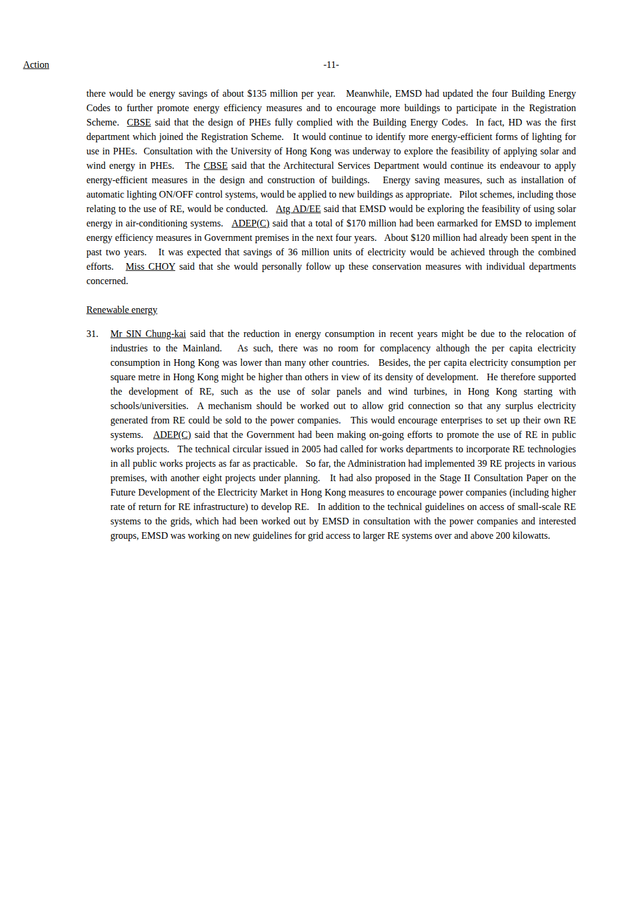Action
-11-
there would be energy savings of about $135 million per year. Meanwhile, EMSD had updated the four Building Energy Codes to further promote energy efficiency measures and to encourage more buildings to participate in the Registration Scheme. CBSE said that the design of PHEs fully complied with the Building Energy Codes. In fact, HD was the first department which joined the Registration Scheme. It would continue to identify more energy-efficient forms of lighting for use in PHEs. Consultation with the University of Hong Kong was underway to explore the feasibility of applying solar and wind energy in PHEs. The CBSE said that the Architectural Services Department would continue its endeavour to apply energy-efficient measures in the design and construction of buildings. Energy saving measures, such as installation of automatic lighting ON/OFF control systems, would be applied to new buildings as appropriate. Pilot schemes, including those relating to the use of RE, would be conducted. Atg AD/EE said that EMSD would be exploring the feasibility of using solar energy in air-conditioning systems. ADEP(C) said that a total of $170 million had been earmarked for EMSD to implement energy efficiency measures in Government premises in the next four years. About $120 million had already been spent in the past two years. It was expected that savings of 36 million units of electricity would be achieved through the combined efforts. Miss CHOY said that she would personally follow up these conservation measures with individual departments concerned.
Renewable energy
31. Mr SIN Chung-kai said that the reduction in energy consumption in recent years might be due to the relocation of industries to the Mainland. As such, there was no room for complacency although the per capita electricity consumption in Hong Kong was lower than many other countries. Besides, the per capita electricity consumption per square metre in Hong Kong might be higher than others in view of its density of development. He therefore supported the development of RE, such as the use of solar panels and wind turbines, in Hong Kong starting with schools/universities. A mechanism should be worked out to allow grid connection so that any surplus electricity generated from RE could be sold to the power companies. This would encourage enterprises to set up their own RE systems. ADEP(C) said that the Government had been making on-going efforts to promote the use of RE in public works projects. The technical circular issued in 2005 had called for works departments to incorporate RE technologies in all public works projects as far as practicable. So far, the Administration had implemented 39 RE projects in various premises, with another eight projects under planning. It had also proposed in the Stage II Consultation Paper on the Future Development of the Electricity Market in Hong Kong measures to encourage power companies (including higher rate of return for RE infrastructure) to develop RE. In addition to the technical guidelines on access of small-scale RE systems to the grids, which had been worked out by EMSD in consultation with the power companies and interested groups, EMSD was working on new guidelines for grid access to larger RE systems over and above 200 kilowatts.